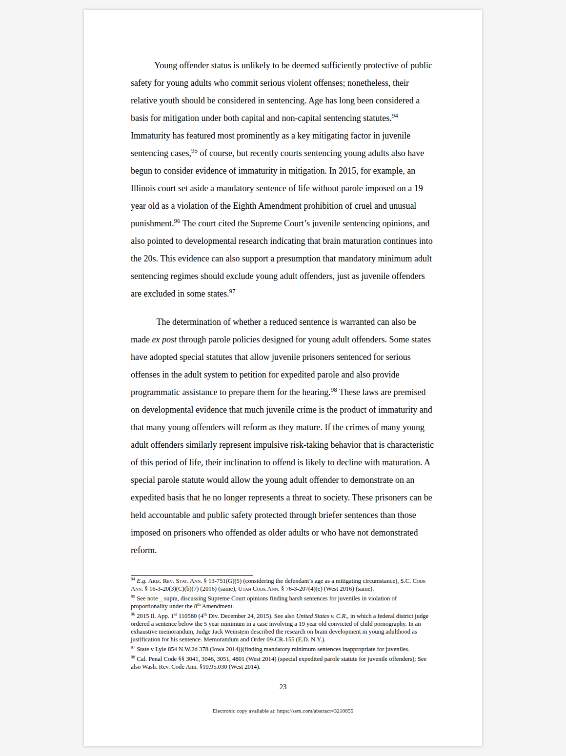Young offender status is unlikely to be deemed sufficiently protective of public safety for young adults who commit serious violent offenses; nonetheless, their relative youth should be considered in sentencing. Age has long been considered a basis for mitigation under both capital and non-capital sentencing statutes.94 Immaturity has featured most prominently as a key mitigating factor in juvenile sentencing cases,95 of course, but recently courts sentencing young adults also have begun to consider evidence of immaturity in mitigation. In 2015, for example, an Illinois court set aside a mandatory sentence of life without parole imposed on a 19 year old as a violation of the Eighth Amendment prohibition of cruel and unusual punishment.96 The court cited the Supreme Court’s juvenile sentencing opinions, and also pointed to developmental research indicating that brain maturation continues into the 20s. This evidence can also support a presumption that mandatory minimum adult sentencing regimes should exclude young adult offenders, just as juvenile offenders are excluded in some states.97
The determination of whether a reduced sentence is warranted can also be made ex post through parole policies designed for young adult offenders. Some states have adopted special statutes that allow juvenile prisoners sentenced for serious offenses in the adult system to petition for expedited parole and also provide programmatic assistance to prepare them for the hearing.98 These laws are premised on developmental evidence that much juvenile crime is the product of immaturity and that many young offenders will reform as they mature. If the crimes of many young adult offenders similarly represent impulsive risk-taking behavior that is characteristic of this period of life, their inclination to offend is likely to decline with maturation. A special parole statute would allow the young adult offender to demonstrate on an expedited basis that he no longer represents a threat to society. These prisoners can be held accountable and public safety protected through briefer sentences than those imposed on prisoners who offended as older adults or who have not demonstrated reform.
94 E.g. Ariz. Rev. Stat. Ann. § 13-751(G)(5) (considering the defendant’s age as a mitigating circumstance), S.C. Code Ann. § 16-3-20(3)(C)(b)(7) (2016) (same), Utah Code Ann. § 76-3-207(4)(e) (West 2016) (same).
95 See note _ supra, discussing Supreme Court opinions finding harsh sentences for juveniles in violation of proportionality under the 8th Amendment.
96 2015 Il. App. 1st 110580 (4th Div. December 24, 2015). See also United States v. C.R., in which a federal district judge ordered a sentence below the 5 year minimum in a case involving a 19 year old convicted of child pornography. In an exhaustive memorandum, Judge Jack Weinstein described the research on brain development in young adulthood as justification for his sentence. Memorandum and Order 09-CR-155 (E.D. N.Y.).
97 State v Lyle 854 N.W.2d 378 (Iowa 2014))(finding mandatory minimum sentences inappropriate for juveniles.
98 Cal. Penal Code §§ 3041, 3046, 3051, 4801 (West 2014) (special expedited parole statute for juvenile offenders); See also Wash. Rev. Code Ann. §10.95.030 (West 2014).
23
Electronic copy available at: https://ssrn.com/abstract=3210855